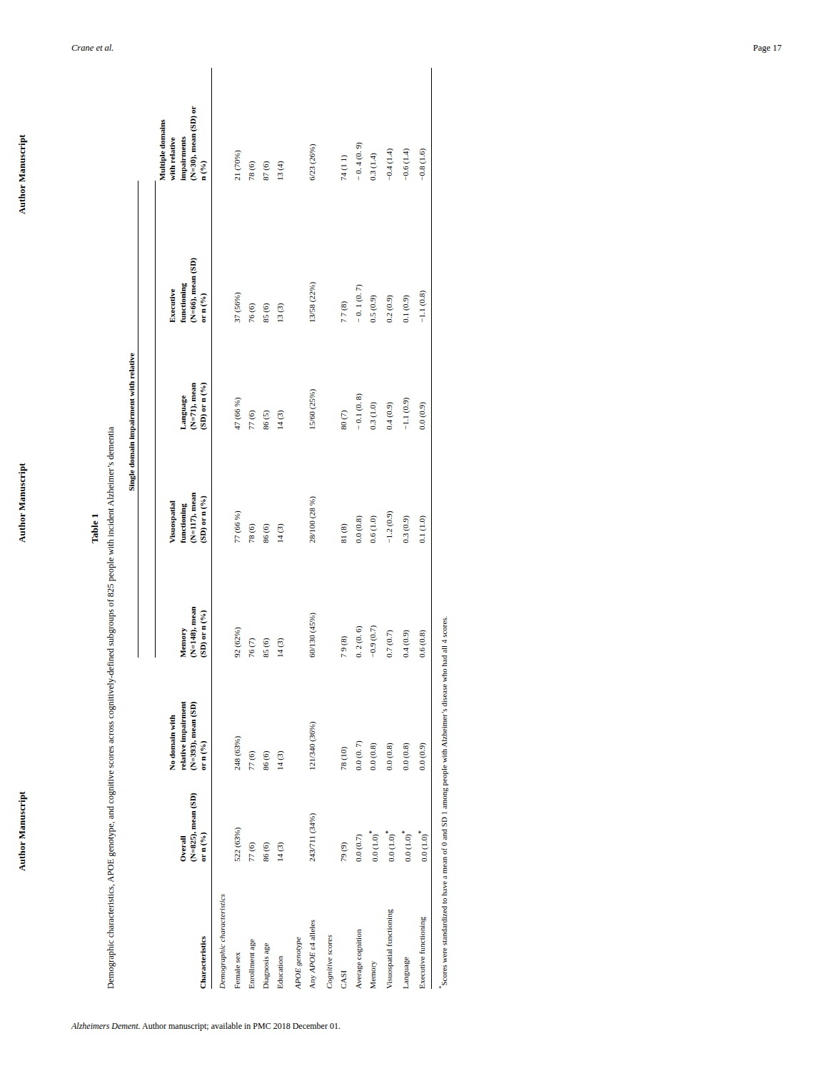Crane et al.
Page 17
Author Manuscript
Author Manuscript
Author Manuscript
Table 1
Demographic characteristics, APOE genotype, and cognitive scores across cognitively-defined subgroups of 825 people with incident Alzheimer’s dementia
| | | | Single domain impairment with relative | |
| --- | --- | --- | --- | --- |
| Characteristics | Overall (N=825), mean (SD) or n (%) | No domain with relative impairment (N=393), mean (SD) or n (%) | Memory (N=148), mean (SD) or n (%) | Visuospatial functioning (N=117), mean (SD) or n (%) | Language (N=71), mean (SD) or n (%) | Executive functioning (N=66), mean (SD) or n (%) | Multiple domains with relative impairments (N=30), mean (SD) or n (%) |
| Demographic characteristics |
| Female sex | 522 (63%) | 248 (63%) | 92 (62%) | 77 (66 %) | 47 (66 %) | 37 (56%) | 21 (70%) |
| Enrollment age | 77 (6) | 77 (6) | 76 (7) | 78 (6) | 77 (6) | 76 (6) | 78 (6) |
| Diagnosis age | 86 (6) | 86 (6) | 85 (6) | 86 (6) | 86 (5) | 85 (6) | 87 (6) |
| Education | 14 (3) | 14 (3) | 14 (3) | 14 (3) | 14 (3) | 13 (3) | 13 (4) |
| APOE genotype |
| Any APOE ε4 alleles | 243/711 (34%) | 121/340 (36%) | 60/130 (45%) | 28/100 (28 %) | 15/60 (25%) | 13/58 (22%) | 6/23 (26%) |
| Cognitive scores |
| CASI | 79 (9) | 78 (10) | 7 9 (8) | 81 (8) | 80 (7) | 7 7 (8) | 74 (1 1) |
| Average cognition | 0.0 (0.7) | 0.0 (0. 7) | 0. 2 (0. 6) | 0.0 (0.8) | − 0.1 (0. 8) | − 0. 1 (0. 7) | − 0. 4 (0. 9) |
| Memory | 0.0 (1.0) * | 0.0 (0.8) | −0.9 (0.7) | 0.6 (1.0) | 0.3 (1.0) | 0.5 (0.9) | 0.3 (1.4) |
| Visuospatial functioning | 0.0 (1.0) * | 0.0 (0.8) | 0.7 (0.7) | −1.2 (0.9) | 0.4 (0.9) | 0.2 (0.9) | −0.4 (1.4) |
| Language | 0.0 (1.0) * | 0.0 (0.8) | 0.4 (0.9) | 0.3 (0.9) | −1.1 (0.9) | 0.1 (0.9) | −0.6 (1.4) |
| Executive functioning | 0.0 (1.0) * | 0.0 (0.9) | 0.6 (0.8) | 0.1 (1.0) | 0.0 (0.9) | −1.1 (0.8) | −0.8 (1.6) |
*Scores were standardized to have a mean of 0 and SD 1 among people with Alzheimer’s disease who had all 4 scores.
Alzheimers Dement. Author manuscript; available in PMC 2018 December 01.